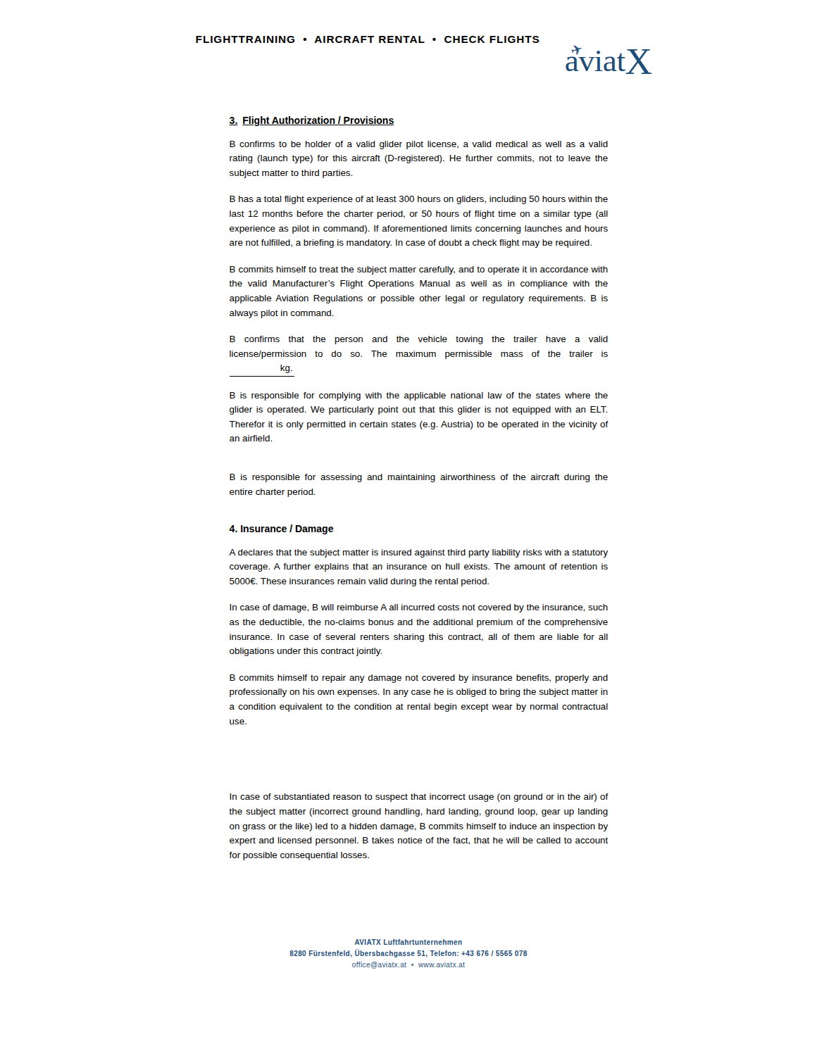FLIGHTTRAINING • AIRCRAFT RENTAL • CHECK FLIGHTS
✈ aviatX
3. Flight Authorization / Provisions
B confirms to be holder of a valid glider pilot license, a valid medical as well as a valid rating (launch type) for this aircraft (D-registered). He further commits, not to leave the subject matter to third parties.
B has a total flight experience of at least 300 hours on gliders, including 50 hours within the last 12 months before the charter period, or 50 hours of flight time on a similar type (all experience as pilot in command). If aforementioned limits concerning launches and hours are not fulfilled, a briefing is mandatory. In case of doubt a check flight may be required.
B commits himself to treat the subject matter carefully, and to operate it in accordance with the valid Manufacturer’s Flight Operations Manual as well as in compliance with the applicable Aviation Regulations or possible other legal or regulatory requirements. B is always pilot in command.
B confirms that the person and the vehicle towing the trailer have a valid license/permission to do so. The maximum permissible mass of the trailer is kg.
B is responsible for complying with the applicable national law of the states where the glider is operated. We particularly point out that this glider is not equipped with an ELT. Therefor it is only permitted in certain states (e.g. Austria) to be operated in the vicinity of an airfield.
B is responsible for assessing and maintaining airworthiness of the aircraft during the entire charter period.
4. Insurance / Damage
A declares that the subject matter is insured against third party liability risks with a statutory coverage. A further explains that an insurance on hull exists. The amount of retention is 5000€. These insurances remain valid during the rental period.
In case of damage, B will reimburse A all incurred costs not covered by the insurance, such as the deductible, the no-claims bonus and the additional premium of the comprehensive insurance. In case of several renters sharing this contract, all of them are liable for all obligations under this contract jointly.
B commits himself to repair any damage not covered by insurance benefits, properly and professionally on his own expenses. In any case he is obliged to bring the subject matter in a condition equivalent to the condition at rental begin except wear by normal contractual use.
In case of substantiated reason to suspect that incorrect usage (on ground or in the air) of the subject matter (incorrect ground handling, hard landing, ground loop, gear up landing on grass or the like) led to a hidden damage, B commits himself to induce an inspection by expert and licensed personnel. B takes notice of the fact, that he will be called to account for possible consequential losses.
AVIATX Luftfahrtunternehmen
8280 Fürstenfeld, Übersbachgasse 51, Telefon: +43 676 / 5565 078
office@aviatx.at • www.aviatx.at